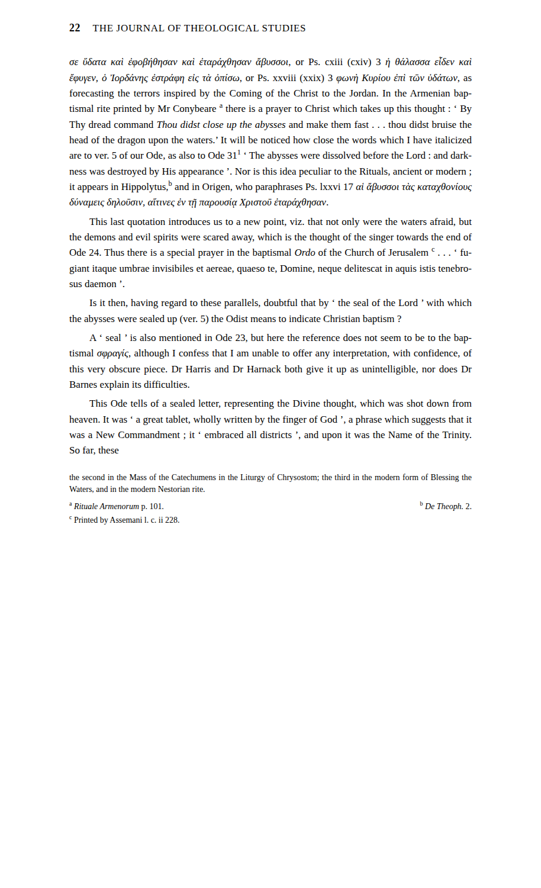22 THE JOURNAL OF THEOLOGICAL STUDIES
σε ὕδατα καὶ ἐφοβήθησαν καὶ ἐταράχθησαν ἄβυσσοι, or Ps. cxiii (cxiv) 3 ἡ θάλασσα εἶδεν καὶ ἔφυγεν, ὁ Ἰορδάνης ἐστράφη εἰς τὰ ὀπίσω, or Ps. xxviii (xxix) 3 φωνὴ Κυρίου ἐπὶ τῶν ὑδάτων, as forecasting the terrors inspired by the Coming of the Christ to the Jordan. In the Armenian baptismal rite printed by Mr Conybeare a there is a prayer to Christ which takes up this thought : ‘ By Thy dread command Thou didst close up the abysses and make them fast . . . thou didst bruise the head of the dragon upon the waters.’ It will be noticed how close the words which I have italicized are to ver. 5 of our Ode, as also to Ode 311 ‘ The abysses were dissolved before the Lord : and darkness was destroyed by His appearance ’. Nor is this idea peculiar to the Rituals, ancient or modern ; it appears in Hippolytus,b and in Origen, who paraphrases Ps. lxxvi 17 αἱ ἄβυσσοι τὰς καταχθονίους δύναμεις δηλοῦσιν, αἵτινες ἐν τῇ παρουσίᾳ Χριστοῦ ἐταράχθησαν.
This last quotation introduces us to a new point, viz. that not only were the waters afraid, but the demons and evil spirits were scared away, which is the thought of the singer towards the end of Ode 24. Thus there is a special prayer in the baptismal Ordo of the Church of Jerusalem c . . . ‘ fugiant itaque umbrae invisibiles et aereae, quaeso te, Domine, neque delitescat in aquis istis tenebrosus daemon ’.
Is it then, having regard to these parallels, doubtful that by ‘ the seal of the Lord ’ with which the abysses were sealed up (ver. 5) the Odist means to indicate Christian baptism ?
A ‘ seal ’ is also mentioned in Ode 23, but here the reference does not seem to be to the baptismal σφραγίς, although I confess that I am unable to offer any interpretation, with confidence, of this very obscure piece. Dr Harris and Dr Harnack both give it up as unintelligible, nor does Dr Barnes explain its difficulties.
This Ode tells of a sealed letter, representing the Divine thought, which was shot down from heaven. It was ‘ a great tablet, wholly written by the finger of God ’, a phrase which suggests that it was a New Commandment ; it ‘ embraced all districts ’, and upon it was the Name of the Trinity. So far, these
the second in the Mass of the Catechumens in the Liturgy of Chrysostom; the third in the modern form of Blessing the Waters, and in the modern Nestorian rite.
a Rituale Armenorum p. 101. b De Theoph. 2.
c Printed by Assemani l. c. ii 228.